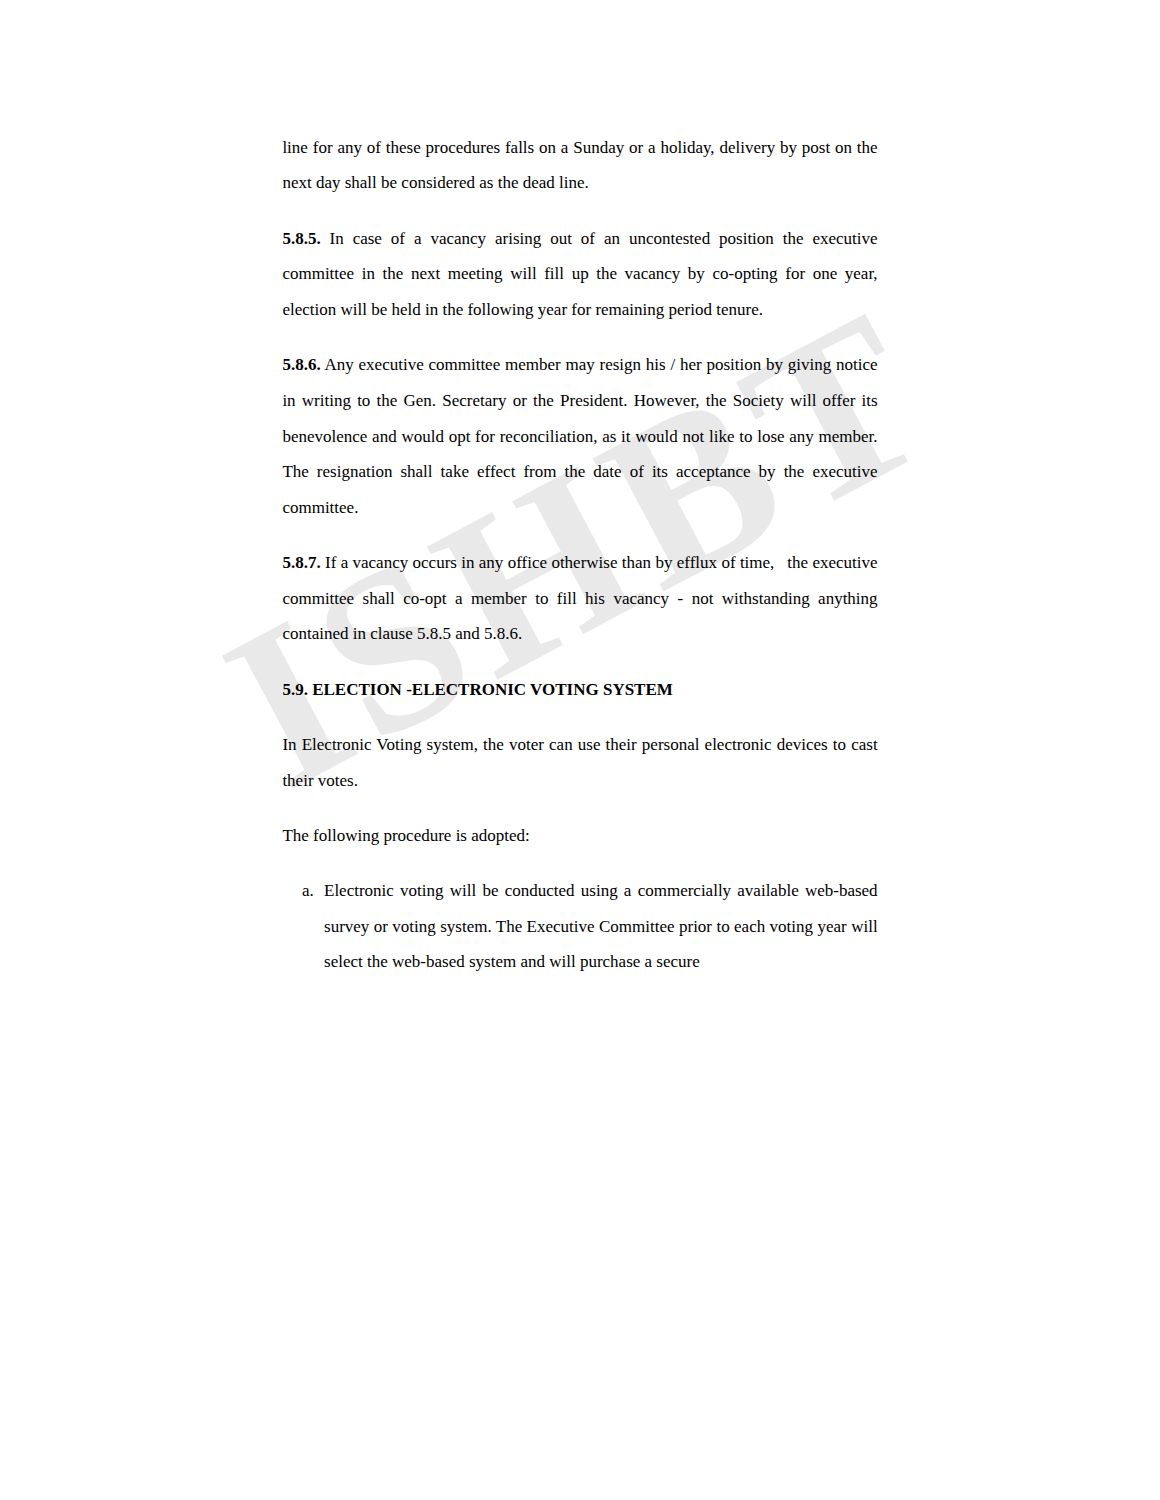ISHBT
line for any of these procedures falls on a Sunday or a holiday, delivery by post on the next day shall be considered as the dead line.
5.8.5. In case of a vacancy arising out of an uncontested position the executive committee in the next meeting will fill up the vacancy by co-opting for one year, election will be held in the following year for remaining period tenure.
5.8.6. Any executive committee member may resign his / her position by giving notice in writing to the Gen. Secretary or the President. However, the Society will offer its benevolence and would opt for reconciliation, as it would not like to lose any member. The resignation shall take effect from the date of its acceptance by the executive committee.
5.8.7. If a vacancy occurs in any office otherwise than by efflux of time, the executive committee shall co-opt a member to fill his vacancy - not withstanding anything contained in clause 5.8.5 and 5.8.6.
5.9. ELECTION -ELECTRONIC VOTING SYSTEM
In Electronic Voting system, the voter can use their personal electronic devices to cast their votes.
The following procedure is adopted:
Electronic voting will be conducted using a commercially available web-based survey or voting system. The Executive Committee prior to each voting year will select the web-based system and will purchase a secure